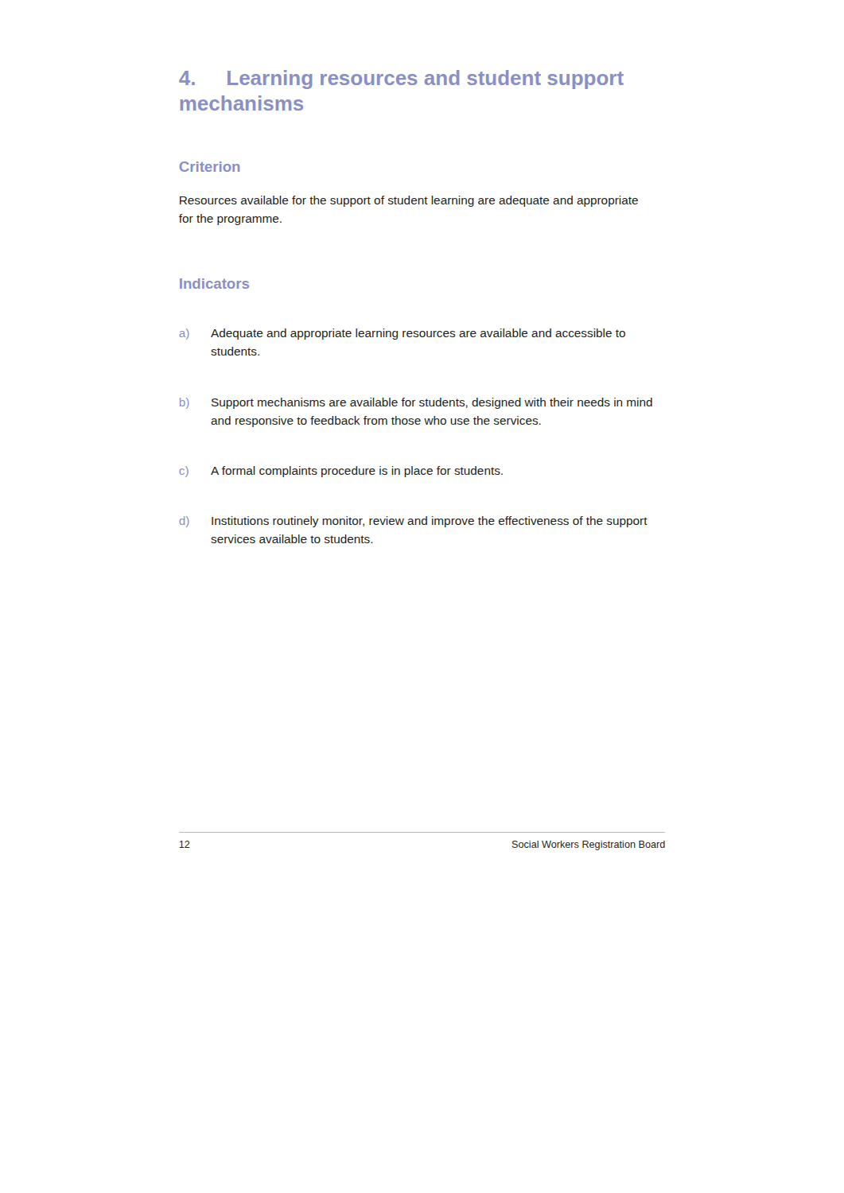4. Learning resources and student support mechanisms
Criterion
Resources available for the support of student learning are adequate and appropriate for the programme.
Indicators
a) Adequate and appropriate learning resources are available and accessible to students.
b) Support mechanisms are available for students, designed with their needs in mind and responsive to feedback from those who use the services.
c) A formal complaints procedure is in place for students.
d) Institutions routinely monitor, review and improve the effectiveness of the support services available to students.
12 Social Workers Registration Board